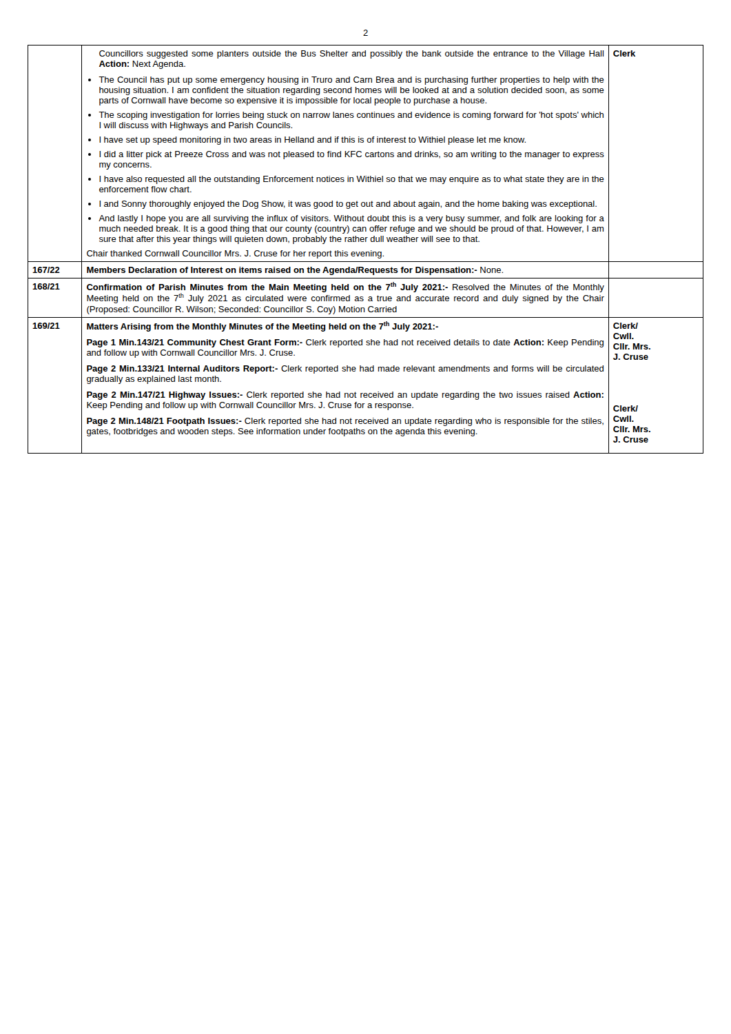2
| | Councillors suggested some planters outside the Bus Shelter and possibly the bank outside the entrance to the Village Hall Action: Next Agenda. The Council has put up some emergency housing in Truro and Carn Brea and is purchasing further properties to help with the housing situation. I am confident the situation regarding second homes will be looked at and a solution decided soon, as some parts of Cornwall have become so expensive it is impossible for local people to purchase a house. The scoping investigation for lorries being stuck on narrow lanes continues and evidence is coming forward for 'hot spots' which I will discuss with Highways and Parish Councils. I have set up speed monitoring in two areas in Helland and if this is of interest to Withiel please let me know. I did a litter pick at Preeze Cross and was not pleased to find KFC cartons and drinks, so am writing to the manager to express my concerns. I have also requested all the outstanding Enforcement notices in Withiel so that we may enquire as to what state they are in the enforcement flow chart. I and Sonny thoroughly enjoyed the Dog Show, it was good to get out and about again, and the home baking was exceptional. And lastly I hope you are all surviving the influx of visitors. Without doubt this is a very busy summer, and folk are looking for a much needed break. It is a good thing that our county (country) can offer refuge and we should be proud of that. However, I am sure that after this year things will quieten down, probably the rather dull weather will see to that. Chair thanked Cornwall Councillor Mrs. J. Cruse for her report this evening. | Clerk |
| 167/22 | Members Declaration of Interest on items raised on the Agenda/Requests for Dispensation:- None. | |
| 168/21 | Confirmation of Parish Minutes from the Main Meeting held on the 7 th July 2021:- Resolved the Minutes of the Monthly Meeting held on the 7 th July 2021 as circulated were confirmed as a true and accurate record and duly signed by the Chair (Proposed: Councillor R. Wilson; Seconded: Councillor S. Coy) Motion Carried | |
| 169/21 | Matters Arising from the Monthly Minutes of the Meeting held on the 7 th July 2021:- Page 1 Min.143/21 Community Chest Grant Form:- Clerk reported she had not received details to date Action: Keep Pending and follow up with Cornwall Councillor Mrs. J. Cruse. Page 2 Min.133/21 Internal Auditors Report:- Clerk reported she had made relevant amendments and forms will be circulated gradually as explained last month. Page 2 Min.147/21 Highway Issues:- Clerk reported she had not received an update regarding the two issues raised Action: Keep Pending and follow up with Cornwall Councillor Mrs. J. Cruse for a response. Page 2 Min.148/21 Footpath Issues:- Clerk reported she had not received an update regarding who is responsible for the stiles, gates, footbridges and wooden steps. See information under footpaths on the agenda this evening. | Clerk/ Cwll. Cllr. Mrs. J. Cruse Clerk/ Cwll. Cllr. Mrs. J. Cruse |